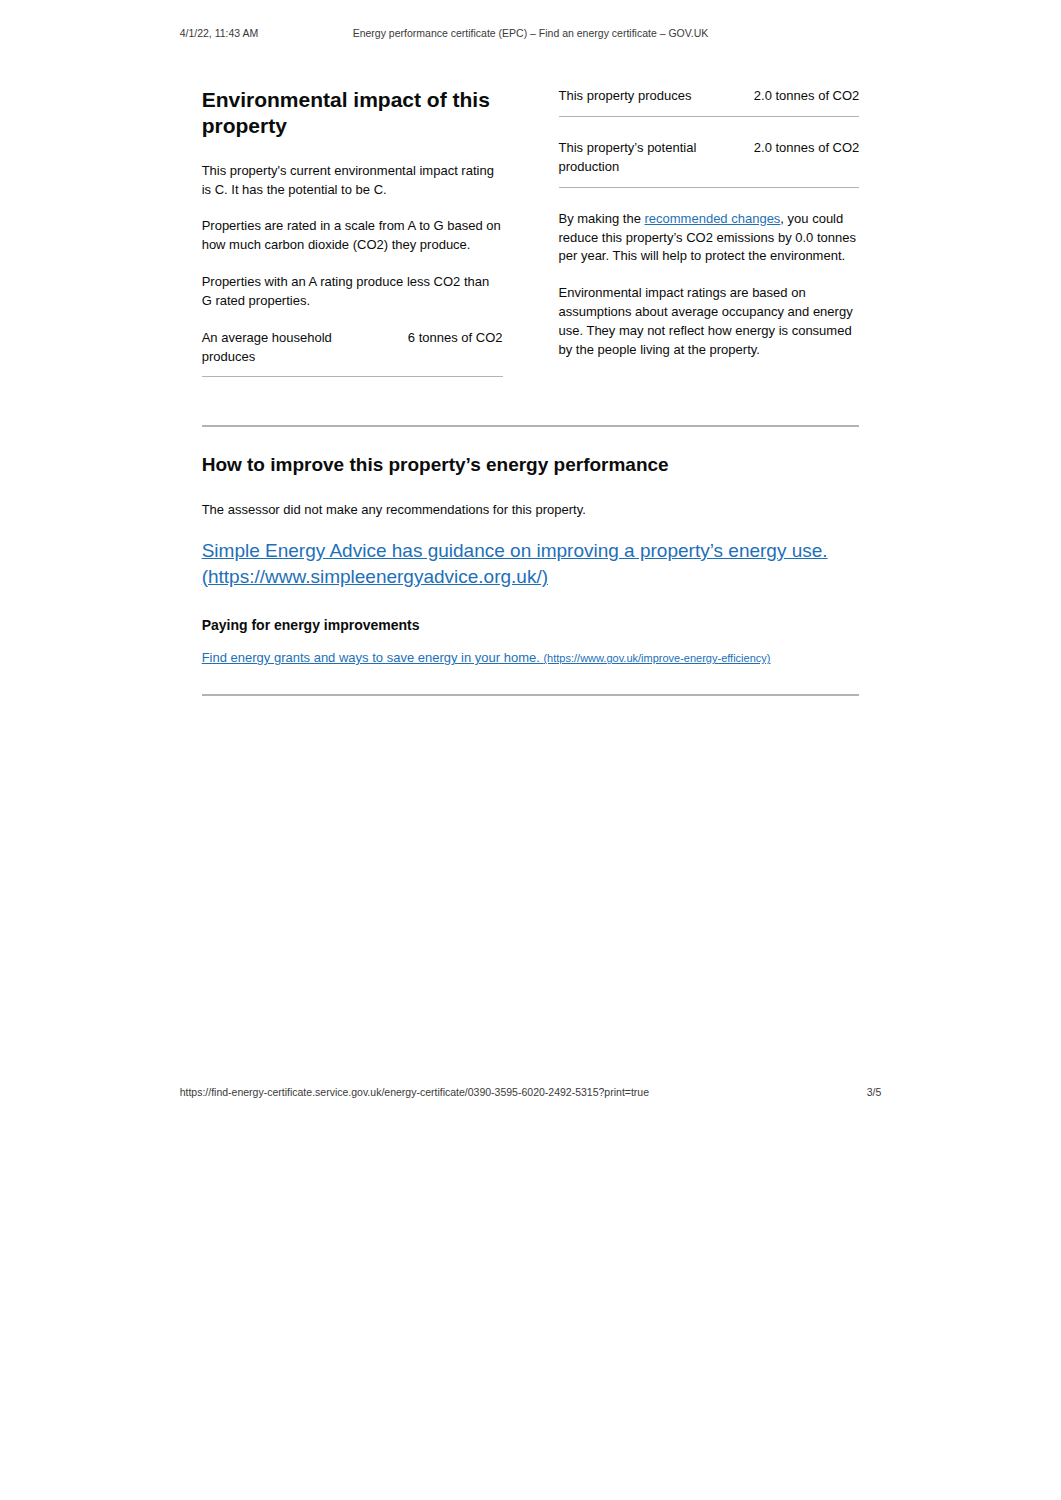4/1/22, 11:43 AM
Energy performance certificate (EPC) – Find an energy certificate – GOV.UK
Environmental impact of this property
This property's current environmental impact rating is C. It has the potential to be C.
Properties are rated in a scale from A to G based on how much carbon dioxide (CO2) they produce.
Properties with an A rating produce less CO2 than G rated properties.
An average household produces
6 tonnes of CO2
This property produces
2.0 tonnes of CO2
This property’s potential production
2.0 tonnes of CO2
By making the recommended changes, you could reduce this property’s CO2 emissions by 0.0 tonnes per year. This will help to protect the environment.
Environmental impact ratings are based on assumptions about average occupancy and energy use. They may not reflect how energy is consumed by the people living at the property.
How to improve this property’s energy performance
The assessor did not make any recommendations for this property.
Simple Energy Advice has guidance on improving a property’s energy use. (https://www.simpleenergyadvice.org.uk/)
Paying for energy improvements
Find energy grants and ways to save energy in your home. (https://www.gov.uk/improve-energy-efficiency)
https://find-energy-certificate.service.gov.uk/energy-certificate/0390-3595-6020-2492-5315?print=true
3/5